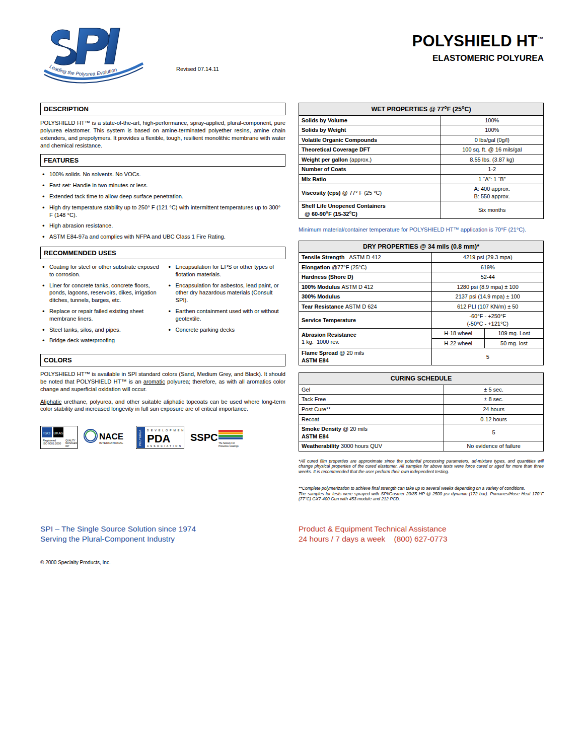Leading the Polyurea Evolution
POLYSHIELD HT™
ELASTOMERIC POLYUREA
Revised 07.14.11
DESCRIPTION
POLYSHIELD HT™ is a state-of-the-art, high-performance, spray-applied, plural-component, pure polyurea elastomer. This system is based on amine-terminated polyether resins, amine chain extenders, and prepolymers. It provides a flexible, tough, resilient monolithic membrane with water and chemical resistance.
FEATURES
100% solids. No solvents. No VOCs.
Fast-set: Handle in two minutes or less.
Extended tack time to allow deep surface penetration.
High dry temperature stability up to 250° F (121 °C) with intermittent temperatures up to 300° F (148 °C).
High abrasion resistance.
ASTM E84-97a and complies with NFPA and UBC Class 1 Fire Rating.
RECOMMENDED USES
Coating for steel or other substrate exposed to corrosion.
Liner for concrete tanks, concrete floors, ponds, lagoons, reservoirs, dikes, irrigation ditches, tunnels, barges, etc.
Replace or repair failed existing sheet membrane liners.
Steel tanks, silos, and pipes.
Bridge deck waterproofing
Encapsulation for EPS or other types of flotation materials.
Encapsulation for asbestos, lead paint, or other dry hazardous materials (Consult SPI).
Earthen containment used with or without geotextile.
Concrete parking decks
COLORS
POLYSHIELD HT™ is available in SPI standard colors (Sand, Medium Grey, and Black). It should be noted that POLYSHIELD HT™ is an aromatic polyurea; therefore, as with all aromatics color change and superficial oxidation will occur.
Aliphatic urethane, polyurea, and other suitable aliphatic topcoats can be used where long-term color stability and increased longevity in full sun exposure are of critical importance.
ISO UKAS Registered ISO 9001:2000 QUALITY MANAGEMENT 007 NACE INTERNATIONAL POLYUREA D E V E L O P M E N T PDA A S S O C I A T I O N SSPC The Society For Protective Coatings
WET PROPERTIES @ 77 o F (25 o C)
| Solids by Volume | 100% |
| Solids by Weight | 100% |
| Volatile Organic Compounds | 0 lbs/gal (0g/l) |
| Theoretical Coverage DFT | 100 sq. ft. @ 16 mils/gal |
| Weight per gallon (approx.) | 8.55 lbs. (3.87 kg) |
| Number of Coats | 1-2 |
| Mix Ratio | 1 “A”: 1 “B” |
| Viscosity (cps) @ 77° F (25 °C) | A: 400 approx. B: 550 approx. |
| Shelf Life Unopened Containers @ 60-90 o F (15-32 o C) | Six months |
Minimum material/container temperature for POLYSHIELD HT™ application is 70°F (21°C).
DRY PROPERTIES @ 34 mils (0.8 mm)*
| Tensile Strength ASTM D 412 | 4219 psi (29.3 mpa) |
| Elongation @77°F (25°C) | 619% |
| Hardness (Shore D) | 52-44 |
| 100% Modulus ASTM D 412 | 1280 psi (8.9 mpa) ± 100 |
| 300% Modulus | 2137 psi (14.9 mpa) ± 100 |
| Tear Resistance ASTM D 624 | 612 PLI (107 KN/m) ± 50 |
| Service Temperature | -60°F - +250°F (-50°C - +121°C) |
| Abrasion Resistance 1 kg. 1000 rev. | / H-18 wheel / 109 mg. Lost / / H-22 wheel / 50 mg. lost / |
| Flame Spread @ 20 mils ASTM E84 | 5 |
CURING SCHEDULE
| Gel | ± 5 sec. |
| Tack Free | ± 8 sec. |
| Post Cure** | 24 hours |
| Recoat | 0-12 hours |
| Smoke Density @ 20 mils ASTM E84 | 5 |
| Weatherability 3000 hours QUV | No evidence of failure |
*All cured film properties are approximate since the potential processing parameters, ad-mixture types, and quantities will change physical properties of the cured elastomer. All samples for above tests were force cured or aged for more than three weeks. It is recommended that the user perform their own independent testing.
**Complete polymerization to achieve final strength can take up to several weeks depending on a variety of conditions.
The samples for tests were sprayed with SPI/Gusmer 20/35 HP @ 2500 psi dynamic (172 bar). Primaries/Hose Heat 170°F (77°C) GX7-400 Gun with 453 module and 212 PCD.
SPI – The Single Source Solution since 1974
Serving the Plural-Component Industry
Product & Equipment Technical Assistance
24 hours / 7 days a week (800) 627-0773
© 2000 Specialty Products, Inc.